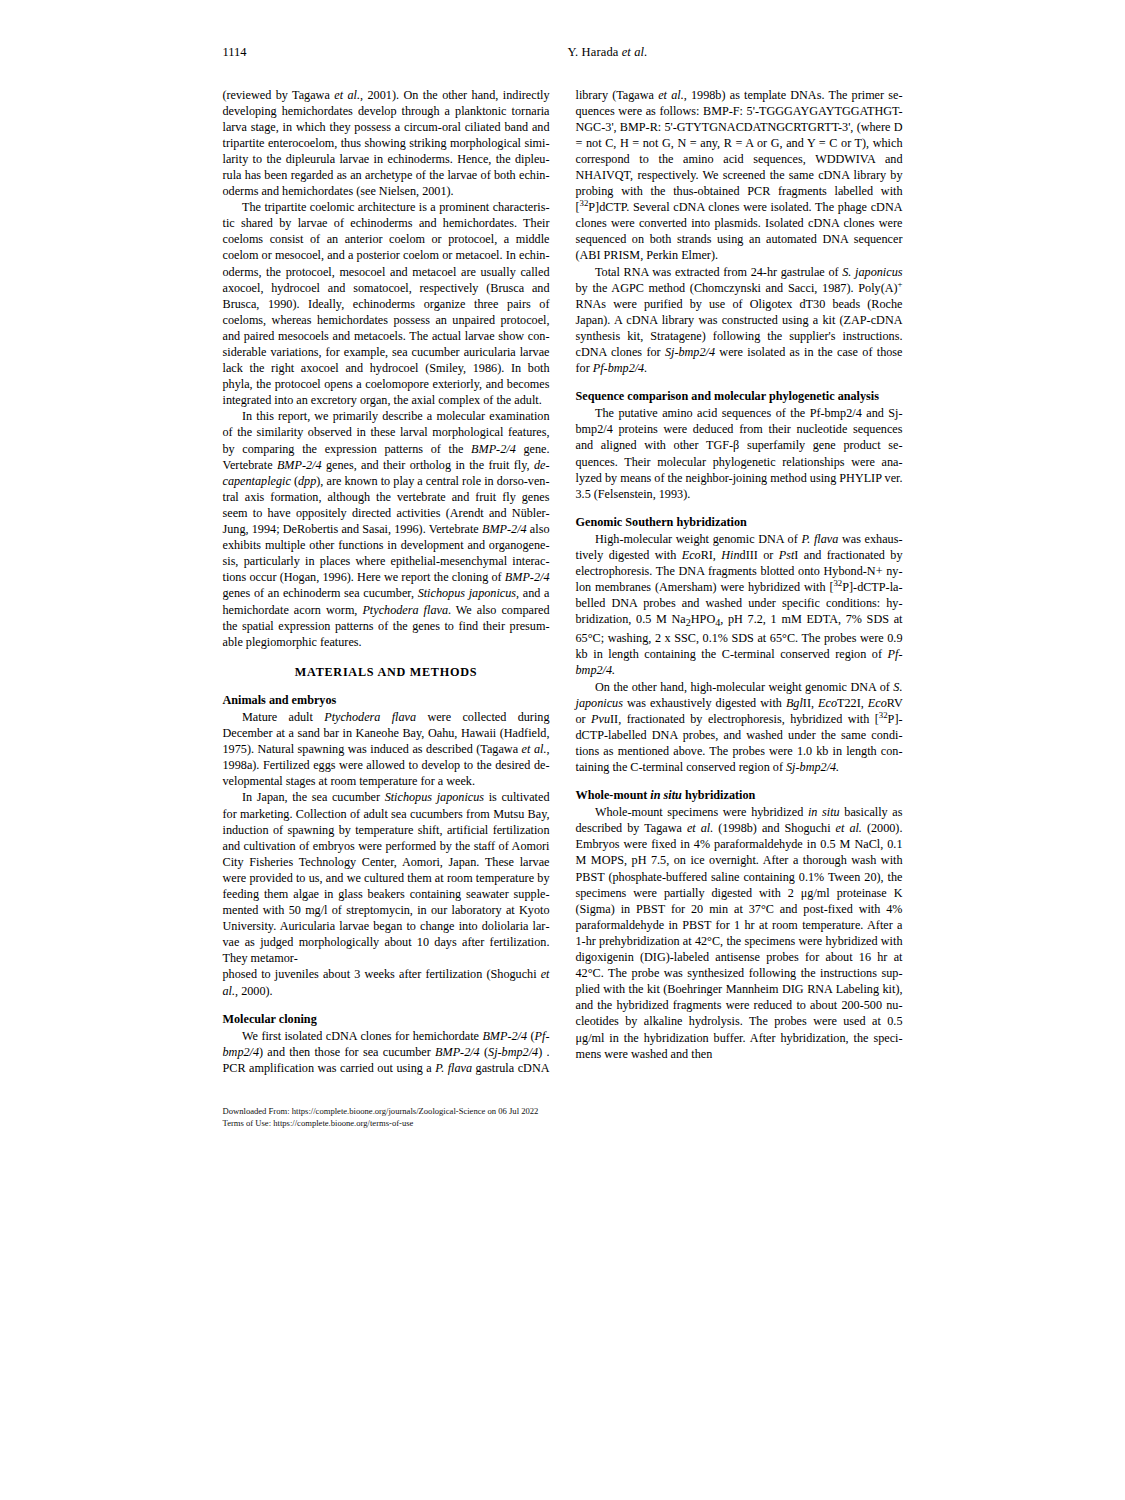1114
Y. Harada et al.
(reviewed by Tagawa et al., 2001). On the other hand, indirectly developing hemichordates develop through a planktonic tornaria larva stage, in which they possess a circum-oral ciliated band and tripartite enterocoelom, thus showing striking morphological similarity to the dipleurula larvae in echinoderms. Hence, the dipleurula has been regarded as an archetype of the larvae of both echinoderms and hemichordates (see Nielsen, 2001).
The tripartite coelomic architecture is a prominent characteristic shared by larvae of echinoderms and hemichordates. Their coeloms consist of an anterior coelom or protocoel, a middle coelom or mesocoel, and a posterior coelom or metacoel. In echinoderms, the protocoel, mesocoel and metacoel are usually called axocoel, hydrocoel and somatocoel, respectively (Brusca and Brusca, 1990). Ideally, echinoderms organize three pairs of coeloms, whereas hemichordates possess an unpaired protocoel, and paired mesocoels and metacoels. The actual larvae show considerable variations, for example, sea cucumber auricularia larvae lack the right axocoel and hydrocoel (Smiley, 1986). In both phyla, the protocoel opens a coelomopore exteriorly, and becomes integrated into an excretory organ, the axial complex of the adult.
In this report, we primarily describe a molecular examination of the similarity observed in these larval morphological features, by comparing the expression patterns of the BMP-2/4 gene. Vertebrate BMP-2/4 genes, and their ortholog in the fruit fly, decapentaplegic (dpp), are known to play a central role in dorso-ventral axis formation, although the vertebrate and fruit fly genes seem to have oppositely directed activities (Arendt and Nübler-Jung, 1994; DeRobertis and Sasai, 1996). Vertebrate BMP-2/4 also exhibits multiple other functions in development and organogenesis, particularly in places where epithelial-mesenchymal interactions occur (Hogan, 1996). Here we report the cloning of BMP-2/4 genes of an echinoderm sea cucumber, Stichopus japonicus, and a hemichordate acorn worm, Ptychodera flava. We also compared the spatial expression patterns of the genes to find their presumable plegiomorphic features.
MATERIALS AND METHODS
Animals and embryos
Mature adult Ptychodera flava were collected during December at a sand bar in Kaneohe Bay, Oahu, Hawaii (Hadfield, 1975). Natural spawning was induced as described (Tagawa et al., 1998a). Fertilized eggs were allowed to develop to the desired developmental stages at room temperature for a week.
In Japan, the sea cucumber Stichopus japonicus is cultivated for marketing. Collection of adult sea cucumbers from Mutsu Bay, induction of spawning by temperature shift, artificial fertilization and cultivation of embryos were performed by the staff of Aomori City Fisheries Technology Center, Aomori, Japan. These larvae were provided to us, and we cultured them at room temperature by feeding them algae in glass beakers containing seawater supplemented with 50 mg/l of streptomycin, in our laboratory at Kyoto University. Auricularia larvae began to change into doliolaria larvae as judged morphologically about 10 days after fertilization. They metamor-
phosed to juveniles about 3 weeks after fertilization (Shoguchi et al., 2000).
Molecular cloning
We first isolated cDNA clones for hemichordate BMP-2/4 (Pf-bmp2/4) and then those for sea cucumber BMP-2/4 (Sj-bmp2/4) . PCR amplification was carried out using a P. flava gastrula cDNA library (Tagawa et al., 1998b) as template DNAs. The primer sequences were as follows: BMP-F: 5'-TGGGAYGAYTGGATHGT-NGC-3', BMP-R: 5'-GTYTGNACDATNGCRTGRTT-3', (where D = not C, H = not G, N = any, R = A or G, and Y = C or T), which correspond to the amino acid sequences, WDDWIVA and NHAIVQT, respectively. We screened the same cDNA library by probing with the thus-obtained PCR fragments labelled with [32P]dCTP. Several cDNA clones were isolated. The phage cDNA clones were converted into plasmids. Isolated cDNA clones were sequenced on both strands using an automated DNA sequencer (ABI PRISM, Perkin Elmer).
Total RNA was extracted from 24-hr gastrulae of S. japonicus by the AGPC method (Chomczynski and Sacci, 1987). Poly(A)+ RNAs were purified by use of Oligotex dT30 beads (Roche Japan). A cDNA library was constructed using a kit (ZAP-cDNA synthesis kit, Stratagene) following the supplier's instructions. cDNA clones for Sj-bmp2/4 were isolated as in the case of those for Pf-bmp2/4.
Sequence comparison and molecular phylogenetic analysis
The putative amino acid sequences of the Pf-bmp2/4 and Sj-bmp2/4 proteins were deduced from their nucleotide sequences and aligned with other TGF-β superfamily gene product sequences. Their molecular phylogenetic relationships were analyzed by means of the neighbor-joining method using PHYLIP ver. 3.5 (Felsenstein, 1993).
Genomic Southern hybridization
High-molecular weight genomic DNA of P. flava was exhaustively digested with Eco RI, HindIII or Pst I and fractionated by electrophoresis. The DNA fragments blotted onto Hybond-N+ nylon membranes (Amersham) were hybridized with [32P]-dCTP-labelled DNA probes and washed under specific conditions: hybridization, 0.5 M Na2HPO4, pH 7.2, 1 mM EDTA, 7% SDS at 65°C; washing, 2 x SSC, 0.1% SDS at 65°C. The probes were 0.9 kb in length containing the C-terminal conserved region of Pf-bmp2/4.
On the other hand, high-molecular weight genomic DNA of S. japonicus was exhaustively digested with Bgl II, Eco T22I, Eco RV or Pvu II, fractionated by electrophoresis, hybridized with [32P]-dCTP-labelled DNA probes, and washed under the same conditions as mentioned above. The probes were 1.0 kb in length containing the C-terminal conserved region of Sj-bmp2/4.
Whole-mount in situ hybridization
Whole-mount specimens were hybridized in situ basically as described by Tagawa et al. (1998b) and Shoguchi et al. (2000). Embryos were fixed in 4% paraformaldehyde in 0.5 M NaCl, 0.1 M MOPS, pH 7.5, on ice overnight. After a thorough wash with PBST (phosphate-buffered saline containing 0.1% Tween 20), the specimens were partially digested with 2 μg/ml proteinase K (Sigma) in PBST for 20 min at 37°C and post-fixed with 4% paraformaldehyde in PBST for 1 hr at room temperature. After a 1-hr prehybridization at 42°C, the specimens were hybridized with digoxigenin (DIG)-labeled antisense probes for about 16 hr at 42°C. The probe was synthesized following the instructions supplied with the kit (Boehringer Mannheim DIG RNA Labeling kit), and the hybridized fragments were reduced to about 200-500 nucleotides by alkaline hydrolysis. The probes were used at 0.5 μg/ml in the hybridization buffer. After hybridization, the specimens were washed and then
Downloaded From: https://complete.bioone.org/journals/Zoological-Science on 06 Jul 2022
Terms of Use: https://complete.bioone.org/terms-of-use